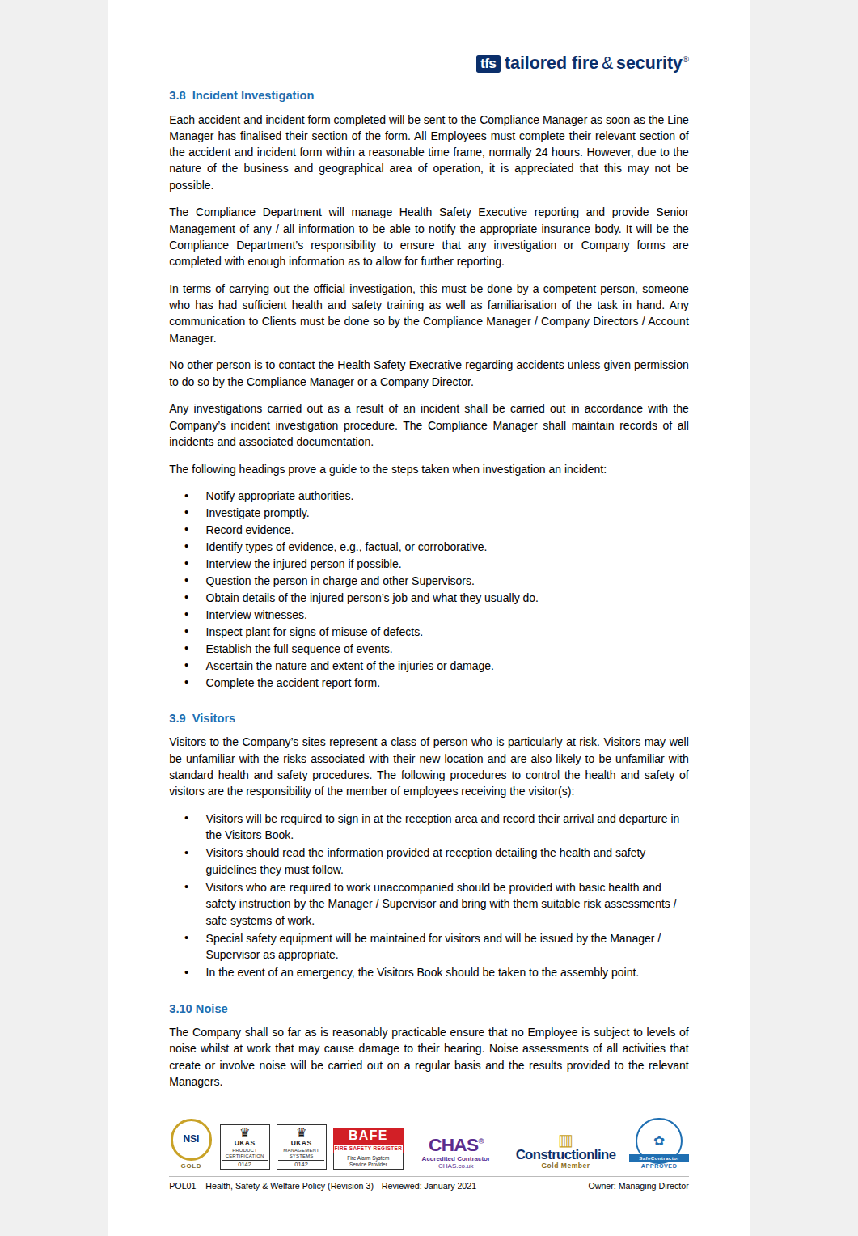tfs tailored fire & security®
3.8 Incident Investigation
Each accident and incident form completed will be sent to the Compliance Manager as soon as the Line Manager has finalised their section of the form. All Employees must complete their relevant section of the accident and incident form within a reasonable time frame, normally 24 hours. However, due to the nature of the business and geographical area of operation, it is appreciated that this may not be possible.
The Compliance Department will manage Health Safety Executive reporting and provide Senior Management of any / all information to be able to notify the appropriate insurance body. It will be the Compliance Department’s responsibility to ensure that any investigation or Company forms are completed with enough information as to allow for further reporting.
In terms of carrying out the official investigation, this must be done by a competent person, someone who has had sufficient health and safety training as well as familiarisation of the task in hand. Any communication to Clients must be done so by the Compliance Manager / Company Directors / Account Manager.
No other person is to contact the Health Safety Execrative regarding accidents unless given permission to do so by the Compliance Manager or a Company Director.
Any investigations carried out as a result of an incident shall be carried out in accordance with the Company’s incident investigation procedure. The Compliance Manager shall maintain records of all incidents and associated documentation.
The following headings prove a guide to the steps taken when investigation an incident:
Notify appropriate authorities.
Investigate promptly.
Record evidence.
Identify types of evidence, e.g., factual, or corroborative.
Interview the injured person if possible.
Question the person in charge and other Supervisors.
Obtain details of the injured person’s job and what they usually do.
Interview witnesses.
Inspect plant for signs of misuse of defects.
Establish the full sequence of events.
Ascertain the nature and extent of the injuries or damage.
Complete the accident report form.
3.9 Visitors
Visitors to the Company’s sites represent a class of person who is particularly at risk. Visitors may well be unfamiliar with the risks associated with their new location and are also likely to be unfamiliar with standard health and safety procedures. The following procedures to control the health and safety of visitors are the responsibility of the member of employees receiving the visitor(s):
Visitors will be required to sign in at the reception area and record their arrival and departure in the Visitors Book.
Visitors should read the information provided at reception detailing the health and safety guidelines they must follow.
Visitors who are required to work unaccompanied should be provided with basic health and safety instruction by the Manager / Supervisor and bring with them suitable risk assessments / safe systems of work.
Special safety equipment will be maintained for visitors and will be issued by the Manager / Supervisor as appropriate.
In the event of an emergency, the Visitors Book should be taken to the assembly point.
3.10 Noise
The Company shall so far as is reasonably practicable ensure that no Employee is subject to levels of noise whilst at work that may cause damage to their hearing. Noise assessments of all activities that create or involve noise will be carried out on a regular basis and the results provided to the relevant Managers.
GOLD
♛
UKAS
PRODUCT
CERTIFICATION
0142
♛
UKAS
MANAGEMENT
SYSTEMS
0142
BAFE
FIRE SAFETY REGISTER
Fire Alarm System
Service Provider
CHAS®
Accredited Contractor
CHAS.co.uk
▥
Constructionline
Gold Member
✿
SafeContractor
APPROVED
POL01 – Health, Safety & Welfare Policy (Revision 3)
Reviewed: January 2021
Owner: Managing Director